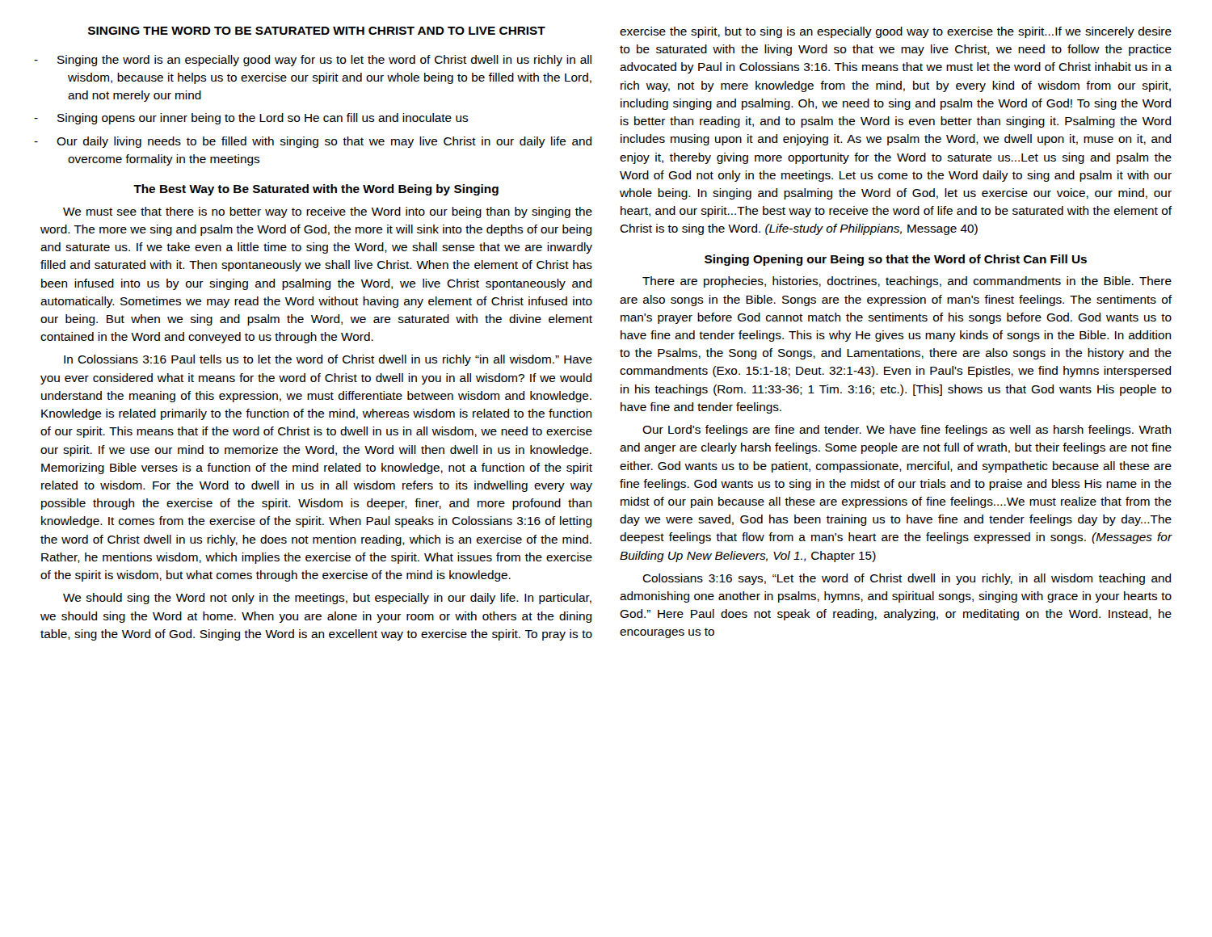SINGING THE WORD TO BE SATURATED WITH CHRIST AND TO LIVE CHRIST
Singing the word is an especially good way for us to let the word of Christ dwell in us richly in all wisdom, because it helps us to exercise our spirit and our whole being to be filled with the Lord, and not merely our mind
Singing opens our inner being to the Lord so He can fill us and inoculate us
Our daily living needs to be filled with singing so that we may live Christ in our daily life and overcome formality in the meetings
The Best Way to Be Saturated with the Word Being by Singing
We must see that there is no better way to receive the Word into our being than by singing the word. The more we sing and psalm the Word of God, the more it will sink into the depths of our being and saturate us. If we take even a little time to sing the Word, we shall sense that we are inwardly filled and saturated with it. Then spontaneously we shall live Christ. When the element of Christ has been infused into us by our singing and psalming the Word, we live Christ spontaneously and automatically. Sometimes we may read the Word without having any element of Christ infused into our being. But when we sing and psalm the Word, we are saturated with the divine element contained in the Word and conveyed to us through the Word.
In Colossians 3:16 Paul tells us to let the word of Christ dwell in us richly “in all wisdom.” Have you ever considered what it means for the word of Christ to dwell in you in all wisdom? If we would understand the meaning of this expression, we must differentiate between wisdom and knowledge. Knowledge is related primarily to the function of the mind, whereas wisdom is related to the function of our spirit. This means that if the word of Christ is to dwell in us in all wisdom, we need to exercise our spirit. If we use our mind to memorize the Word, the Word will then dwell in us in knowledge. Memorizing Bible verses is a function of the mind related to knowledge, not a function of the spirit related to wisdom. For the Word to dwell in us in all wisdom refers to its indwelling every way possible through the exercise of the spirit. Wisdom is deeper, finer, and more profound than knowledge. It comes from the exercise of the spirit. When Paul speaks in Colossians 3:16 of letting the word of Christ dwell in us richly, he does not mention reading, which is an exercise of the mind. Rather, he mentions wisdom, which implies the exercise of the spirit. What issues from the exercise of the spirit is wisdom, but what comes through the exercise of the mind is knowledge.
We should sing the Word not only in the meetings, but especially in our daily life. In particular, we should sing the Word at home. When you are alone in your room or with others at the dining table, sing the Word of God. Singing the Word is an excellent way to exercise the spirit. To pray is to exercise the spirit, but to sing is an especially good way to exercise the spirit...If we sincerely desire to be saturated with the living Word so that we may live Christ, we need to follow the practice advocated by Paul in Colossians 3:16. This means that we must let the word of Christ inhabit us in a rich way, not by mere knowledge from the mind, but by every kind of wisdom from our spirit, including singing and psalming. Oh, we need to sing and psalm the Word of God! To sing the Word is better than reading it, and to psalm the Word is even better than singing it. Psalming the Word includes musing upon it and enjoying it. As we psalm the Word, we dwell upon it, muse on it, and enjoy it, thereby giving more opportunity for the Word to saturate us...Let us sing and psalm the Word of God not only in the meetings. Let us come to the Word daily to sing and psalm it with our whole being. In singing and psalming the Word of God, let us exercise our voice, our mind, our heart, and our spirit...The best way to receive the word of life and to be saturated with the element of Christ is to sing the Word. (Life-study of Philippians, Message 40)
Singing Opening our Being so that the Word of Christ Can Fill Us
There are prophecies, histories, doctrines, teachings, and commandments in the Bible. There are also songs in the Bible. Songs are the expression of man's finest feelings. The sentiments of man's prayer before God cannot match the sentiments of his songs before God. God wants us to have fine and tender feelings. This is why He gives us many kinds of songs in the Bible. In addition to the Psalms, the Song of Songs, and Lamentations, there are also songs in the history and the commandments (Exo. 15:1-18; Deut. 32:1-43). Even in Paul's Epistles, we find hymns interspersed in his teachings (Rom. 11:33-36; 1 Tim. 3:16; etc.). [This] shows us that God wants His people to have fine and tender feelings.
Our Lord's feelings are fine and tender. We have fine feelings as well as harsh feelings. Wrath and anger are clearly harsh feelings. Some people are not full of wrath, but their feelings are not fine either. God wants us to be patient, compassionate, merciful, and sympathetic because all these are fine feelings. God wants us to sing in the midst of our trials and to praise and bless His name in the midst of our pain because all these are expressions of fine feelings....We must realize that from the day we were saved, God has been training us to have fine and tender feelings day by day...The deepest feelings that flow from a man's heart are the feelings expressed in songs. (Messages for Building Up New Believers, Vol 1., Chapter 15)
Colossians 3:16 says, “Let the word of Christ dwell in you richly, in all wisdom teaching and admonishing one another in psalms, hymns, and spiritual songs, singing with grace in your hearts to God.” Here Paul does not speak of reading, analyzing, or meditating on the Word. Instead, he encourages us to